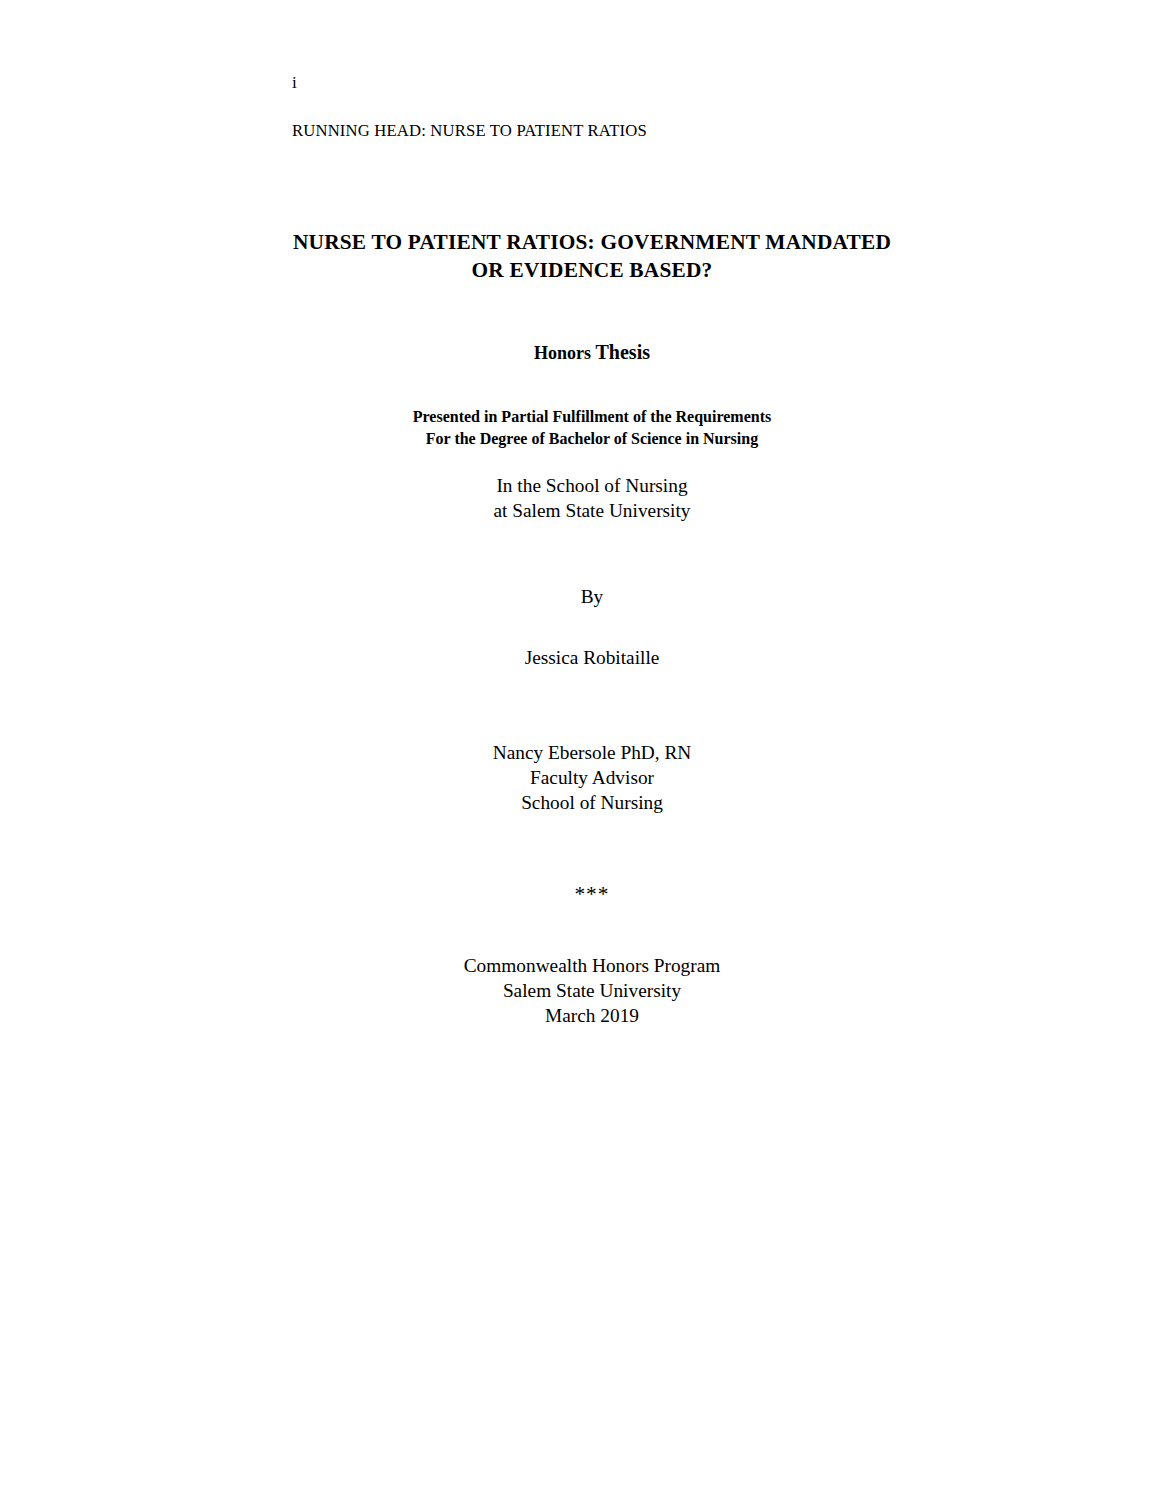i
RUNNING HEAD: NURSE TO PATIENT RATIOS
NURSE TO PATIENT RATIOS: GOVERNMENT MANDATED OR EVIDENCE BASED?
Honors Thesis
Presented in Partial Fulfillment of the Requirements
For the Degree of Bachelor of Science in Nursing
In the School of Nursing
at Salem State University
By
Jessica Robitaille
Nancy Ebersole PhD, RN
Faculty Advisor
School of Nursing
***
Commonwealth Honors Program
Salem State University
March 2019